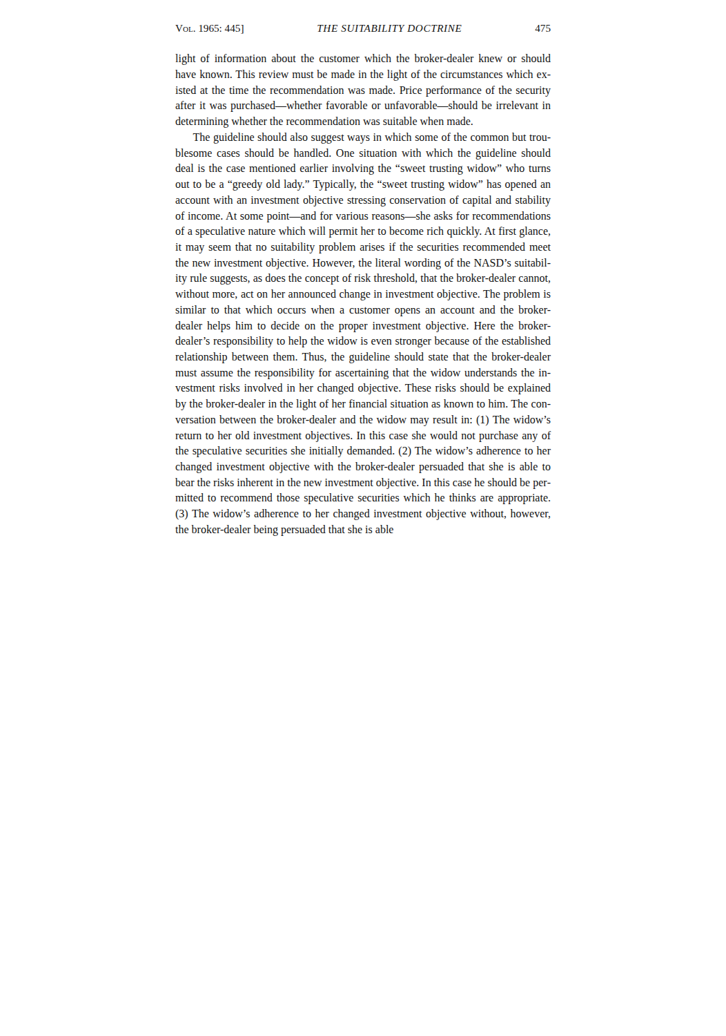Vol. 1965: 445] THE SUITABILITY DOCTRINE 475
light of information about the customer which the broker-dealer knew or should have known. This review must be made in the light of the circumstances which existed at the time the recommendation was made. Price performance of the security after it was purchased—whether favorable or unfavorable—should be irrelevant in determining whether the recommendation was suitable when made.
The guideline should also suggest ways in which some of the common but troublesome cases should be handled. One situation with which the guideline should deal is the case mentioned earlier involving the “sweet trusting widow” who turns out to be a “greedy old lady.” Typically, the “sweet trusting widow” has opened an account with an investment objective stressing conservation of capital and stability of income. At some point—and for various reasons—she asks for recommendations of a speculative nature which will permit her to become rich quickly. At first glance, it may seem that no suitability problem arises if the securities recommended meet the new investment objective. However, the literal wording of the NASD’s suitability rule suggests, as does the concept of risk threshold, that the broker-dealer cannot, without more, act on her announced change in investment objective. The problem is similar to that which occurs when a customer opens an account and the broker-dealer helps him to decide on the proper investment objective. Here the broker-dealer’s responsibility to help the widow is even stronger because of the established relationship between them. Thus, the guideline should state that the broker-dealer must assume the responsibility for ascertaining that the widow understands the investment risks involved in her changed objective. These risks should be explained by the broker-dealer in the light of her financial situation as known to him. The conversation between the broker-dealer and the widow may result in: (1) The widow’s return to her old investment objectives. In this case she would not purchase any of the speculative securities she initially demanded. (2) The widow’s adherence to her changed investment objective with the broker-dealer persuaded that she is able to bear the risks inherent in the new investment objective. In this case he should be permitted to recommend those speculative securities which he thinks are appropriate. (3) The widow’s adherence to her changed investment objective without, however, the broker-dealer being persuaded that she is able